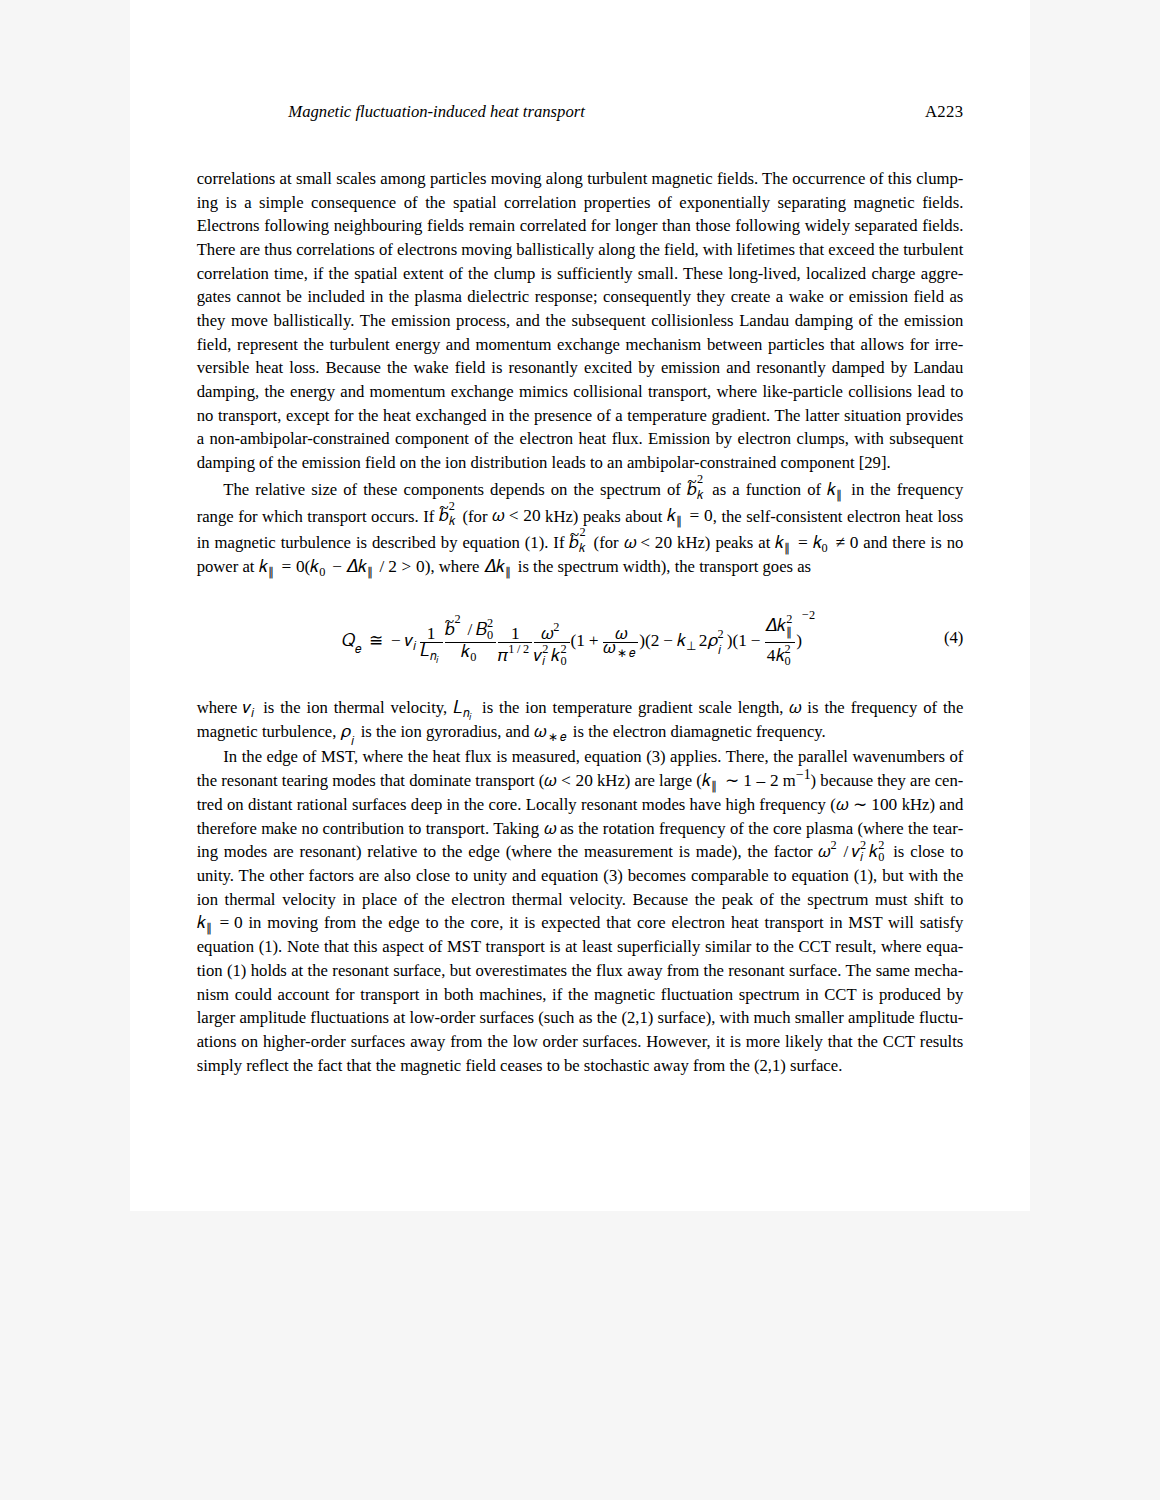Magnetic fluctuation-induced heat transport A223
correlations at small scales among particles moving along turbulent magnetic fields. The occurrence of this clumping is a simple consequence of the spatial correlation properties of exponentially separating magnetic fields. Electrons following neighbouring fields remain correlated for longer than those following widely separated fields. There are thus correlations of electrons moving ballistically along the field, with lifetimes that exceed the turbulent correlation time, if the spatial extent of the clump is sufficiently small. These long-lived, localized charge aggregates cannot be included in the plasma dielectric response; consequently they create a wake or emission field as they move ballistically. The emission process, and the subsequent collisionless Landau damping of the emission field, represent the turbulent energy and momentum exchange mechanism between particles that allows for irreversible heat loss. Because the wake field is resonantly excited by emission and resonantly damped by Landau damping, the energy and momentum exchange mimics collisional transport, where like-particle collisions lead to no transport, except for the heat exchanged in the presence of a temperature gradient. The latter situation provides a non-ambipolar-constrained component of the electron heat flux. Emission by electron clumps, with subsequent damping of the emission field on the ion distribution leads to an ambipolar-constrained component [29].
The relative size of these components depends on the spectrum of b~k2 as a function of k∥ in the frequency range for which transport occurs. If b~k2 (for ω<20 kHz) peaks about k∥=0, the self-consistent electron heat loss in magnetic turbulence is described by equation (1). If b~k2 (for ω<20 kHz) peaks at k∥=k0≠0 and there is no power at k∥=0(k0−Δk∥/2>0), where Δk∥ is the spectrum width), the transport goes as
Qe ≅ − vi 1Lni b~2/B02 k0 1π1/2 ω2 vi2k02 ( 1+ ωω∗e ) ( 2−k⊥2ρi2 ) ( 1− Δk∥2 4k02 ) −2 (4)
where vi is the ion thermal velocity, Lni is the ion temperature gradient scale length, ω is the frequency of the magnetic turbulence, ρi is the ion gyroradius, and ω∗e is the electron diamagnetic frequency.
In the edge of MST, where the heat flux is measured, equation (3) applies. There, the parallel wavenumbers of the resonant tearing modes that dominate transport (ω<20 kHz) are large (k∥∼1–2 m−1) because they are centred on distant rational surfaces deep in the core. Locally resonant modes have high frequency (ω∼100 kHz) and therefore make no contribution to transport. Taking ω as the rotation frequency of the core plasma (where the tearing modes are resonant) relative to the edge (where the measurement is made), the factor ω2/vi2k02 is close to unity. The other factors are also close to unity and equation (3) becomes comparable to equation (1), but with the ion thermal velocity in place of the electron thermal velocity. Because the peak of the spectrum must shift to k∥=0 in moving from the edge to the core, it is expected that core electron heat transport in MST will satisfy equation (1). Note that this aspect of MST transport is at least superficially similar to the CCT result, where equation (1) holds at the resonant surface, but overestimates the flux away from the resonant surface. The same mechanism could account for transport in both machines, if the magnetic fluctuation spectrum in CCT is produced by larger amplitude fluctuations at low-order surfaces (such as the (2,1) surface), with much smaller amplitude fluctuations on higher-order surfaces away from the low order surfaces. However, it is more likely that the CCT results simply reflect the fact that the magnetic field ceases to be stochastic away from the (2,1) surface.